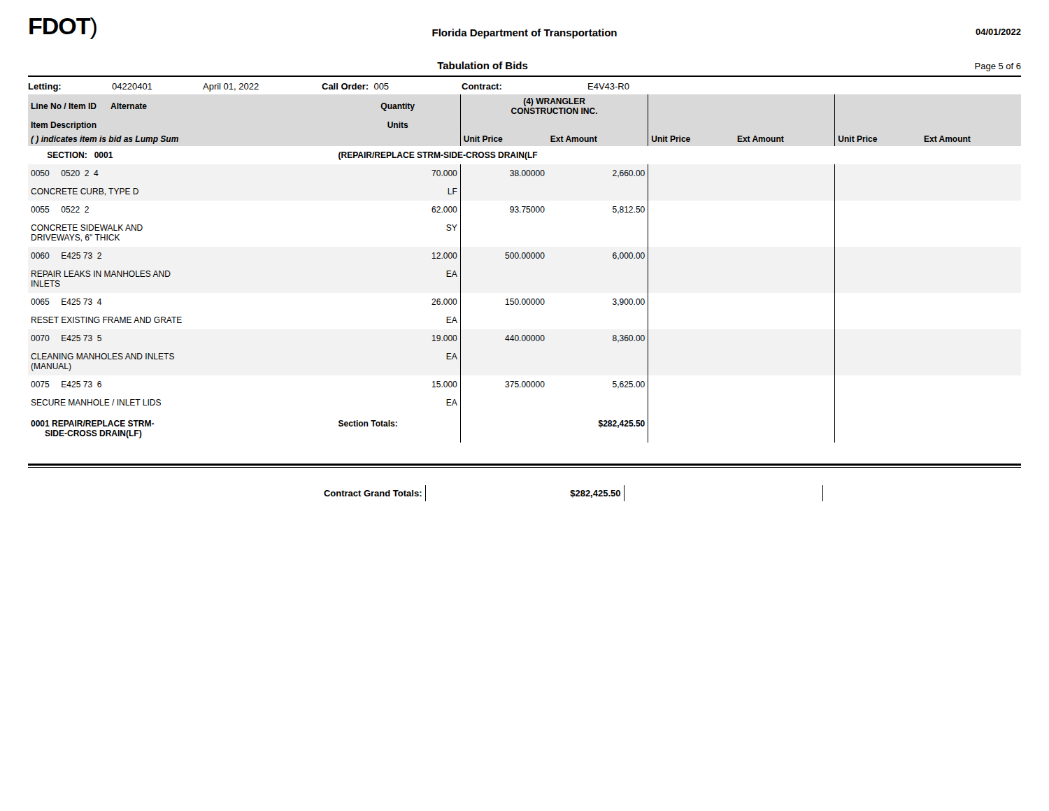FDOT)
Florida Department of Transportation
04/01/2022
Tabulation of Bids
Page 5 of 6
Letting:
04220401
April 01, 2022
Call Order: 005
Contract:
E4V43-R0
| Line No / Item ID Alternate | Quantity | (4) WRANGLER CONSTRUCTION INC. | | |
| --- | --- | --- | --- | --- |
| Item Description | Units | | | |
| ( ) indicates item is bid as Lump Sum | | Unit Price | Ext Amount | Unit Price | Ext Amount | Unit Price | Ext Amount |
| SECTION: 0001 | (REPAIR/REPLACE STRM-SIDE-CROSS DRAIN(LF |
| 0050 0520 2 4 | | 70.000 | 38.00000 | 2,660.00 | | | | |
| CONCRETE CURB, TYPE D | LF | | | | | | |
| 0055 0522 2 | | 62.000 | 93.75000 | 5,812.50 | | | | |
| CONCRETE SIDEWALK AND DRIVEWAYS, 6" THICK | SY | | | | | | |
| 0060 E425 73 2 | | 12.000 | 500.00000 | 6,000.00 | | | | |
| REPAIR LEAKS IN MANHOLES AND INLETS | EA | | | | | | |
| 0065 E425 73 4 | | 26.000 | 150.00000 | 3,900.00 | | | | |
| RESET EXISTING FRAME AND GRATE | EA | | | | | | |
| 0070 E425 73 5 | | 19.000 | 440.00000 | 8,360.00 | | | | |
| CLEANING MANHOLES AND INLETS (MANUAL) | EA | | | | | | |
| 0075 E425 73 6 | | 15.000 | 375.00000 | 5,625.00 | | | | |
| SECURE MANHOLE / INLET LIDS | EA | | | | | | |
| 0001 REPAIR/REPLACE STRM- SIDE-CROSS DRAIN(LF) | Section Totals: | | $282,425.50 | | | | |
| Contract Grand Totals: | $282,425.50 | | |